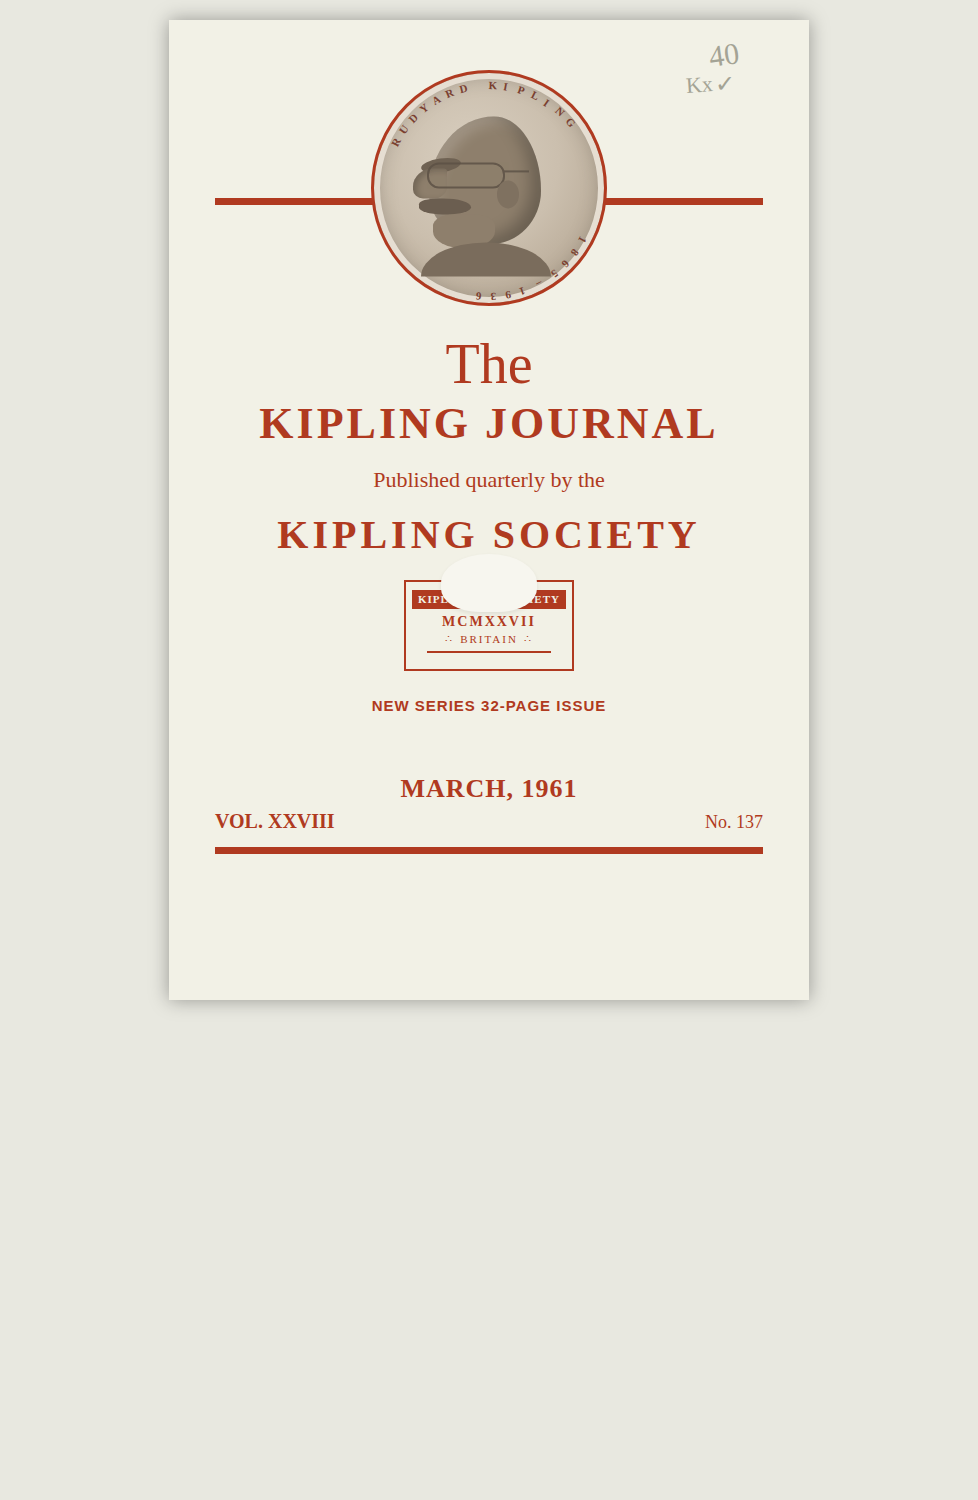40
Kx
✓
R U D Y A R D K I P L I N G 1 8 6 5 – 1 9 3 6
The
KIPLING JOURNAL
Published quarterly by the
KIPLING SOCIETY
KIPLING SOCIETY
MCMXXVII
BRITAIN
NEW SERIES 32-PAGE ISSUE
MARCH, 1961
VOL. XXVIII No. 137